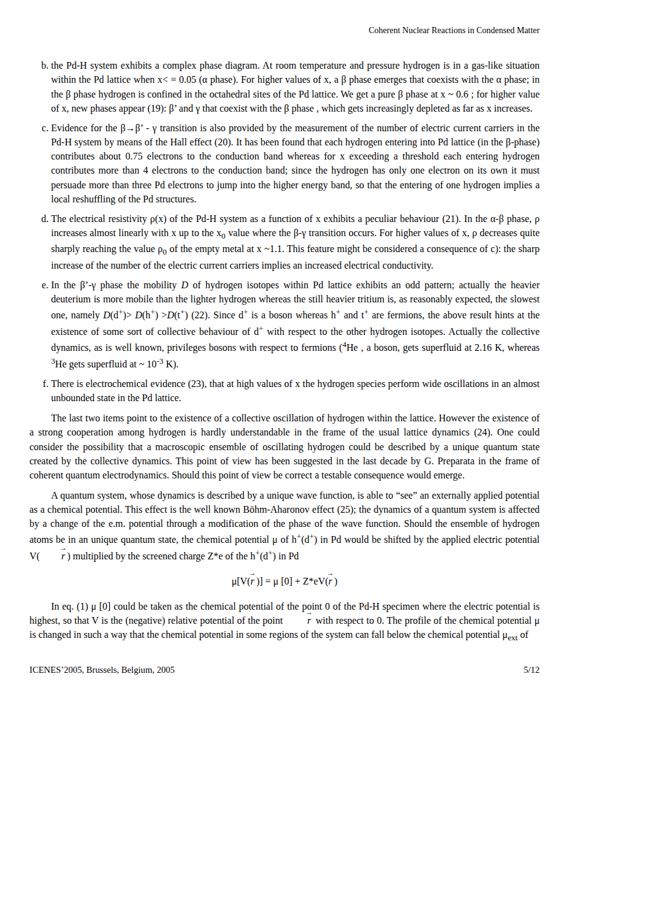Coherent Nuclear Reactions in Condensed Matter
the Pd-H system exhibits a complex phase diagram. At room temperature and pressure hydrogen is in a gas-like situation within the Pd lattice when x< = 0.05 (α phase). For higher values of x, a β phase emerges that coexists with the α phase; in the β phase hydrogen is confined in the octahedral sites of the Pd lattice. We get a pure β phase at x ~ 0.6 ; for higher value of x, new phases appear (19): β’ and γ that coexist with the β phase , which gets increasingly depleted as far as x increases.
Evidence for the β→β’ - γ transition is also provided by the measurement of the number of electric current carriers in the Pd-H system by means of the Hall effect (20). It has been found that each hydrogen entering into Pd lattice (in the β-phase) contributes about 0.75 electrons to the conduction band whereas for x exceeding a threshold each entering hydrogen contributes more than 4 electrons to the conduction band; since the hydrogen has only one electron on its own it must persuade more than three Pd electrons to jump into the higher energy band, so that the entering of one hydrogen implies a local reshuffling of the Pd structures.
The electrical resistivity ρ(x) of the Pd-H system as a function of x exhibits a peculiar behaviour (21). In the α-β phase, ρ increases almost linearly with x up to the x0 value where the β-γ transition occurs. For higher values of x, ρ decreases quite sharply reaching the value ρ0 of the empty metal at x ~1.1. This feature might be considered a consequence of c): the sharp increase of the number of the electric current carriers implies an increased electrical conductivity.
In the β’-γ phase the mobility D of hydrogen isotopes within Pd lattice exhibits an odd pattern; actually the heavier deuterium is more mobile than the lighter hydrogen whereas the still heavier tritium is, as reasonably expected, the slowest one, namely D(d+)> D(h+) >D(t+) (22). Since d+ is a boson whereas h+ and t+ are fermions, the above result hints at the existence of some sort of collective behaviour of d+ with respect to the other hydrogen isotopes. Actually the collective dynamics, as is well known, privileges bosons with respect to fermions (4He , a boson, gets superfluid at 2.16 K, whereas 3He gets superfluid at ~ 10-3 K).
There is electrochemical evidence (23), that at high values of x the hydrogen species perform wide oscillations in an almost unbounded state in the Pd lattice.
The last two items point to the existence of a collective oscillation of hydrogen within the lattice. However the existence of a strong cooperation among hydrogen is hardly understandable in the frame of the usual lattice dynamics (24). One could consider the possibility that a macroscopic ensemble of oscillating hydrogen could be described by a unique quantum state created by the collective dynamics. This point of view has been suggested in the last decade by G. Preparata in the frame of coherent quantum electrodynamics. Should this point of view be correct a testable consequence would emerge.
A quantum system, whose dynamics is described by a unique wave function, is able to “see” an externally applied potential as a chemical potential. This effect is the well known Böhm-Aharonov effect (25); the dynamics of a quantum system is affected by a change of the e.m. potential through a modification of the phase of the wave function. Should the ensemble of hydrogen atoms be in an unique quantum state, the chemical potential μ of h+(d+) in Pd would be shifted by the applied electric potential V(r ) multiplied by the screened charge Z*e of the h+(d+) in Pd
μ[V(r )] = μ [0] + Z*eV(r )
In eq. (1) μ [0] could be taken as the chemical potential of the point 0 of the Pd-H specimen where the electric potential is highest, so that V is the (negative) relative potential of the point r  with respect to 0. The profile of the chemical potential μ is changed in such a way that the chemical potential in some regions of the system can fall below the chemical potential μext of
ICENES’2005, Brussels, Belgium, 2005 5/12